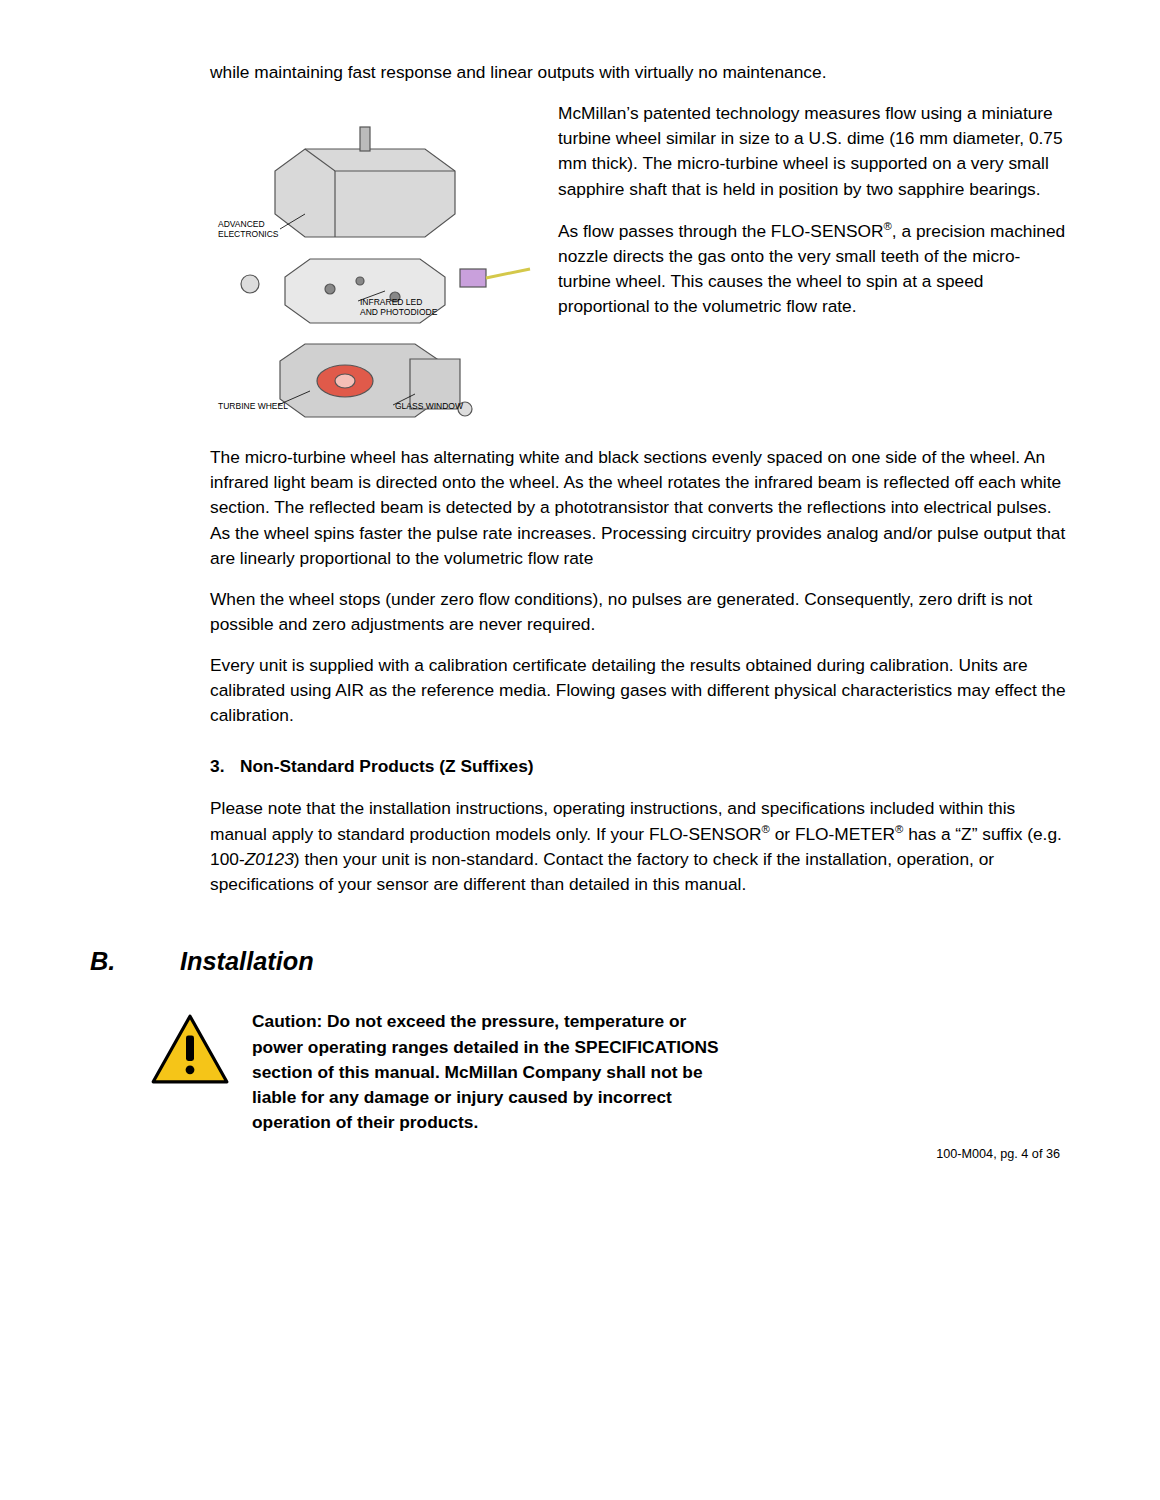while maintaining fast response and linear outputs with virtually no maintenance.
McMillan’s patented technology measures flow using a miniature turbine wheel similar in size to a U.S. dime (16 mm diameter, 0.75 mm thick). The micro-turbine wheel is supported on a very small sapphire shaft that is held in position by two sapphire bearings.
As flow passes through the FLO-SENSOR®, a precision machined nozzle directs the gas onto the very small teeth of the micro-turbine wheel. This causes the wheel to spin at a speed proportional to the volumetric flow rate.
The micro-turbine wheel has alternating white and black sections evenly spaced on one side of the wheel. An infrared light beam is directed onto the wheel. As the wheel rotates the infrared beam is reflected off each white section. The reflected beam is detected by a phototransistor that converts the reflections into electrical pulses. As the wheel spins faster the pulse rate increases. Processing circuitry provides analog and/or pulse output that are linearly proportional to the volumetric flow rate
When the wheel stops (under zero flow conditions), no pulses are generated. Consequently, zero drift is not possible and zero adjustments are never required.
Every unit is supplied with a calibration certificate detailing the results obtained during calibration. Units are calibrated using AIR as the reference media. Flowing gases with different physical characteristics may effect the calibration.
3. Non-Standard Products (Z Suffixes)
Please note that the installation instructions, operating instructions, and specifications included within this manual apply to standard production models only. If your FLO-SENSOR® or FLO-METER® has a “Z” suffix (e.g. 100-Z0123) then your unit is non-standard. Contact the factory to check if the installation, operation, or specifications of your sensor are different than detailed in this manual.
B. Installation
Caution: Do not exceed the pressure, temperature or power operating ranges detailed in the SPECIFICATIONS section of this manual. McMillan Company shall not be liable for any damage or injury caused by incorrect operation of their products.
100-M004, pg. 4 of 36